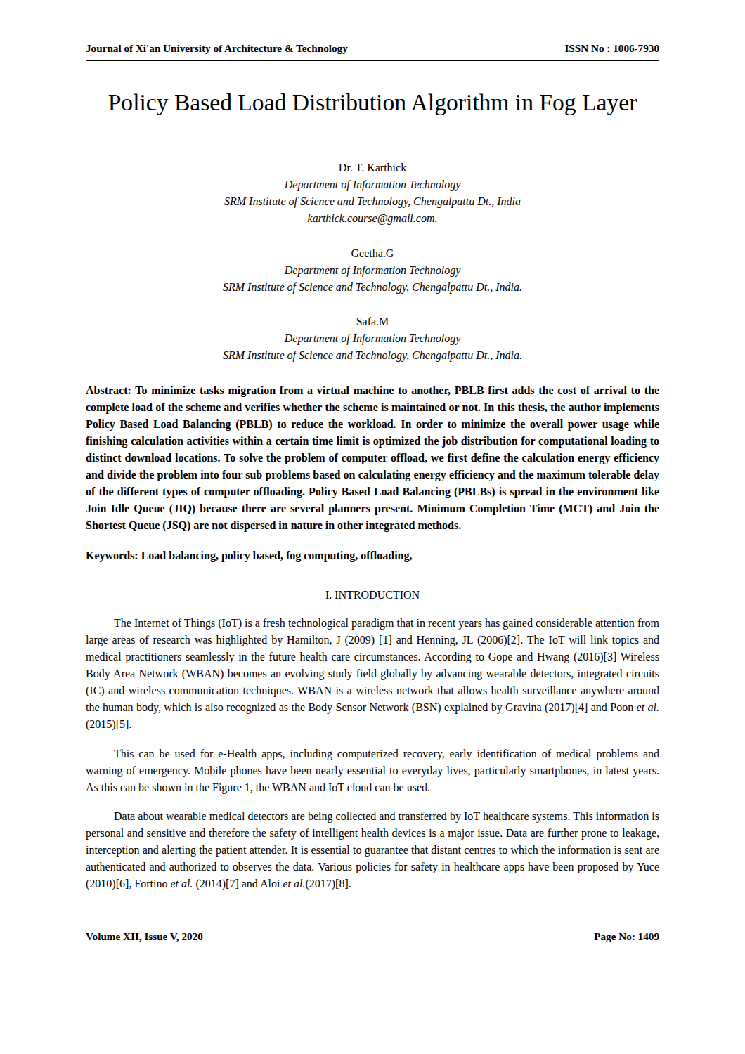Journal of Xi'an University of Architecture & Technology ISSN No : 1006-7930
Policy Based Load Distribution Algorithm in Fog Layer
Dr. T. Karthick
Department of Information Technology
SRM Institute of Science and Technology, Chengalpattu Dt., India
karthick.course@gmail.com.
Geetha.G
Department of Information Technology
SRM Institute of Science and Technology, Chengalpattu Dt., India.
Safa.M
Department of Information Technology
SRM Institute of Science and Technology, Chengalpattu Dt., India.
Abstract: To minimize tasks migration from a virtual machine to another, PBLB first adds the cost of arrival to the complete load of the scheme and verifies whether the scheme is maintained or not. In this thesis, the author implements Policy Based Load Balancing (PBLB) to reduce the workload. In order to minimize the overall power usage while finishing calculation activities within a certain time limit is optimized the job distribution for computational loading to distinct download locations. To solve the problem of computer offload, we first define the calculation energy efficiency and divide the problem into four sub problems based on calculating energy efficiency and the maximum tolerable delay of the different types of computer offloading. Policy Based Load Balancing (PBLBs) is spread in the environment like Join Idle Queue (JIQ) because there are several planners present. Minimum Completion Time (MCT) and Join the Shortest Queue (JSQ) are not dispersed in nature in other integrated methods.
Keywords: Load balancing, policy based, fog computing, offloading,
I. INTRODUCTION
The Internet of Things (IoT) is a fresh technological paradigm that in recent years has gained considerable attention from large areas of research was highlighted by Hamilton, J (2009) [1] and Henning, JL (2006)[2]. The IoT will link topics and medical practitioners seamlessly in the future health care circumstances. According to Gope and Hwang (2016)[3] Wireless Body Area Network (WBAN) becomes an evolving study field globally by advancing wearable detectors, integrated circuits (IC) and wireless communication techniques. WBAN is a wireless network that allows health surveillance anywhere around the human body, which is also recognized as the Body Sensor Network (BSN) explained by Gravina (2017)[4] and Poon et al. (2015)[5].
This can be used for e-Health apps, including computerized recovery, early identification of medical problems and warning of emergency. Mobile phones have been nearly essential to everyday lives, particularly smartphones, in latest years. As this can be shown in the Figure 1, the WBAN and IoT cloud can be used.
Data about wearable medical detectors are being collected and transferred by IoT healthcare systems. This information is personal and sensitive and therefore the safety of intelligent health devices is a major issue. Data are further prone to leakage, interception and alerting the patient attender. It is essential to guarantee that distant centres to which the information is sent are authenticated and authorized to observes the data. Various policies for safety in healthcare apps have been proposed by Yuce (2010)[6], Fortino et al. (2014)[7] and Aloi et al.(2017)[8].
Volume XII, Issue V, 2020 Page No: 1409